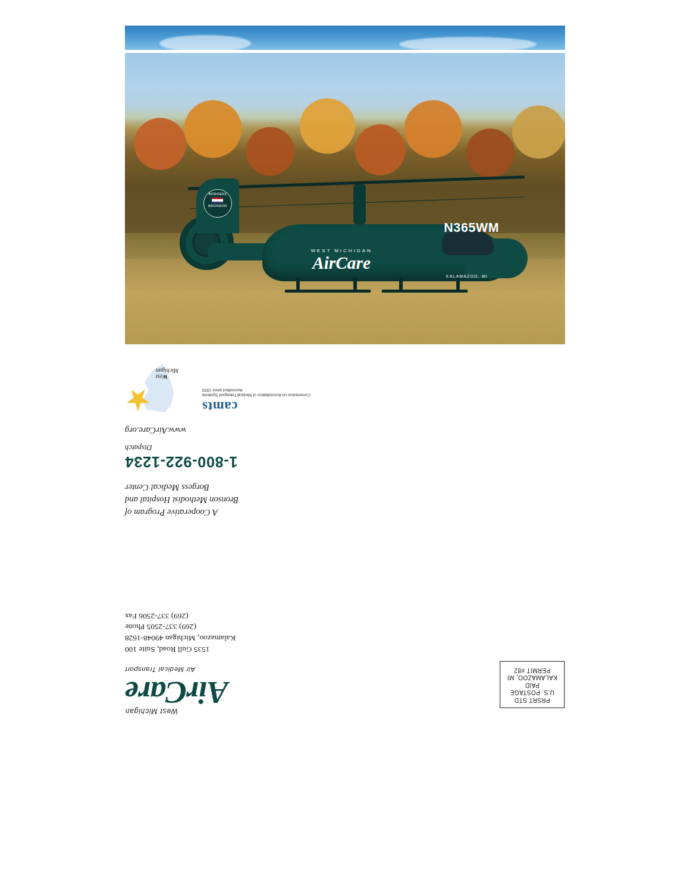BORGESS BRONSON
N365WM
WEST MICHIGAN Air Care
KALAMAZOO, MI
PRSRT STD
U.S. POSTAGE
PAID
KALAMAZOO, MI
PERMIT #82
West Michigan Air Care
Air Medical Transport
1535 Gull Road, Suite 100
Kalamazoo, Michigan 49048-1628
(269) 337-2505 Phone
(269) 337-2506 Fax
A Cooperative Program of
Bronson Methodist Hospital and
Borgess Medical Center
1-800-922-1234
Dispatch
www.AirCare.org
camts
Commission on Accreditation of Medical Transport Systems
Accredited since 1993
West
Michigan